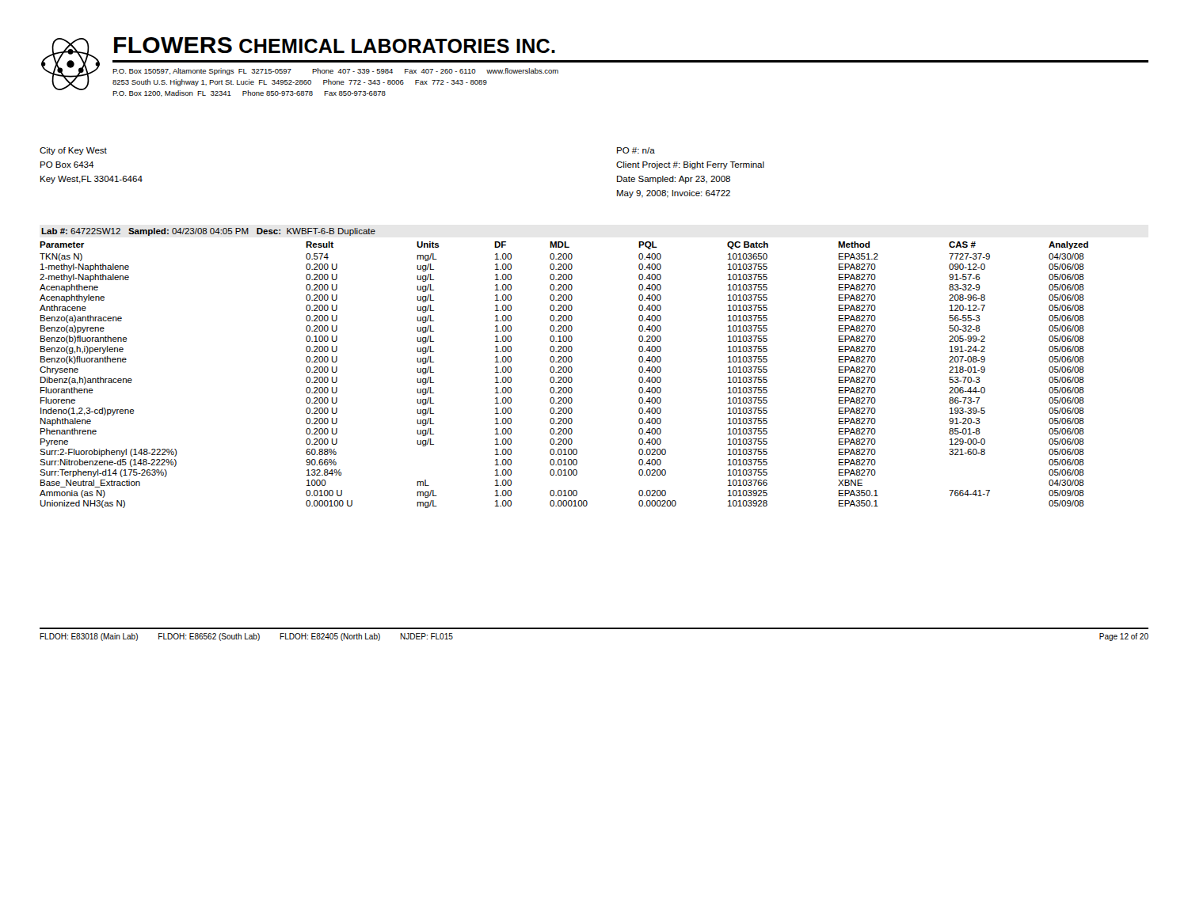FLOWERS CHEMICAL LABORATORIES INC.
P.O. Box 150597, Altamonte Springs FL 32715-0597 Phone 407 - 339 - 5984 Fax 407 - 260 - 6110 www.flowerslabs.com
8253 South U.S. Highway 1, Port St. Lucie FL 34952-2860 Phone 772 - 343 - 8006 Fax 772 - 343 - 8089
P.O. Box 1200, Madison FL 32341 Phone 850-973-6878 Fax 850-973-6878
City of Key West
PO Box 6434
Key West,FL 33041-6464
PO #: n/a
Client Project #: Bight Ferry Terminal
Date Sampled: Apr 23, 2008
May 9, 2008; Invoice: 64722
Lab #: 64722SW12 Sampled: 04/23/08 04:05 PM Desc: KWBFT-6-B Duplicate
| Parameter | Result | Units | DF | MDL | PQL | QC Batch | Method | CAS # | Analyzed |
| --- | --- | --- | --- | --- | --- | --- | --- | --- | --- |
| TKN(as N) | 0.574 | mg/L | 1.00 | 0.200 | 0.400 | 10103650 | EPA351.2 | 7727-37-9 | 04/30/08 |
| 1-methyl-Naphthalene | 0.200 U | ug/L | 1.00 | 0.200 | 0.400 | 10103755 | EPA8270 | 090-12-0 | 05/06/08 |
| 2-methyl-Naphthalene | 0.200 U | ug/L | 1.00 | 0.200 | 0.400 | 10103755 | EPA8270 | 91-57-6 | 05/06/08 |
| Acenaphthene | 0.200 U | ug/L | 1.00 | 0.200 | 0.400 | 10103755 | EPA8270 | 83-32-9 | 05/06/08 |
| Acenaphthylene | 0.200 U | ug/L | 1.00 | 0.200 | 0.400 | 10103755 | EPA8270 | 208-96-8 | 05/06/08 |
| Anthracene | 0.200 U | ug/L | 1.00 | 0.200 | 0.400 | 10103755 | EPA8270 | 120-12-7 | 05/06/08 |
| Benzo(a)anthracene | 0.200 U | ug/L | 1.00 | 0.200 | 0.400 | 10103755 | EPA8270 | 56-55-3 | 05/06/08 |
| Benzo(a)pyrene | 0.200 U | ug/L | 1.00 | 0.200 | 0.400 | 10103755 | EPA8270 | 50-32-8 | 05/06/08 |
| Benzo(b)fluoranthene | 0.100 U | ug/L | 1.00 | 0.100 | 0.200 | 10103755 | EPA8270 | 205-99-2 | 05/06/08 |
| Benzo(g,h,i)perylene | 0.200 U | ug/L | 1.00 | 0.200 | 0.400 | 10103755 | EPA8270 | 191-24-2 | 05/06/08 |
| Benzo(k)fluoranthene | 0.200 U | ug/L | 1.00 | 0.200 | 0.400 | 10103755 | EPA8270 | 207-08-9 | 05/06/08 |
| Chrysene | 0.200 U | ug/L | 1.00 | 0.200 | 0.400 | 10103755 | EPA8270 | 218-01-9 | 05/06/08 |
| Dibenz(a,h)anthracene | 0.200 U | ug/L | 1.00 | 0.200 | 0.400 | 10103755 | EPA8270 | 53-70-3 | 05/06/08 |
| Fluoranthene | 0.200 U | ug/L | 1.00 | 0.200 | 0.400 | 10103755 | EPA8270 | 206-44-0 | 05/06/08 |
| Fluorene | 0.200 U | ug/L | 1.00 | 0.200 | 0.400 | 10103755 | EPA8270 | 86-73-7 | 05/06/08 |
| Indeno(1,2,3-cd)pyrene | 0.200 U | ug/L | 1.00 | 0.200 | 0.400 | 10103755 | EPA8270 | 193-39-5 | 05/06/08 |
| Naphthalene | 0.200 U | ug/L | 1.00 | 0.200 | 0.400 | 10103755 | EPA8270 | 91-20-3 | 05/06/08 |
| Phenanthrene | 0.200 U | ug/L | 1.00 | 0.200 | 0.400 | 10103755 | EPA8270 | 85-01-8 | 05/06/08 |
| Pyrene | 0.200 U | ug/L | 1.00 | 0.200 | 0.400 | 10103755 | EPA8270 | 129-00-0 | 05/06/08 |
| Surr:2-Fluorobiphenyl (148-222%) | 60.88% | | 1.00 | 0.0100 | 0.0200 | 10103755 | EPA8270 | 321-60-8 | 05/06/08 |
| Surr:Nitrobenzene-d5 (148-222%) | 90.66% | | 1.00 | 0.0100 | 0.400 | 10103755 | EPA8270 | | 05/06/08 |
| Surr:Terphenyl-d14 (175-263%) | 132.84% | | 1.00 | 0.0100 | 0.0200 | 10103755 | EPA8270 | | 05/06/08 |
| Base_Neutral_Extraction | 1000 | mL | 1.00 | | | 10103766 | XBNE | | 04/30/08 |
| Ammonia (as N) | 0.0100 U | mg/L | 1.00 | 0.0100 | 0.0200 | 10103925 | EPA350.1 | 7664-41-7 | 05/09/08 |
| Unionized NH3(as N) | 0.000100 U | mg/L | 1.00 | 0.000100 | 0.000200 | 10103928 | EPA350.1 | | 05/09/08 |
FLDOH: E83018 (Main Lab) FLDOH: E86562 (South Lab) FLDOH: E82405 (North Lab) NJDEP: FL015
Page 12 of 20